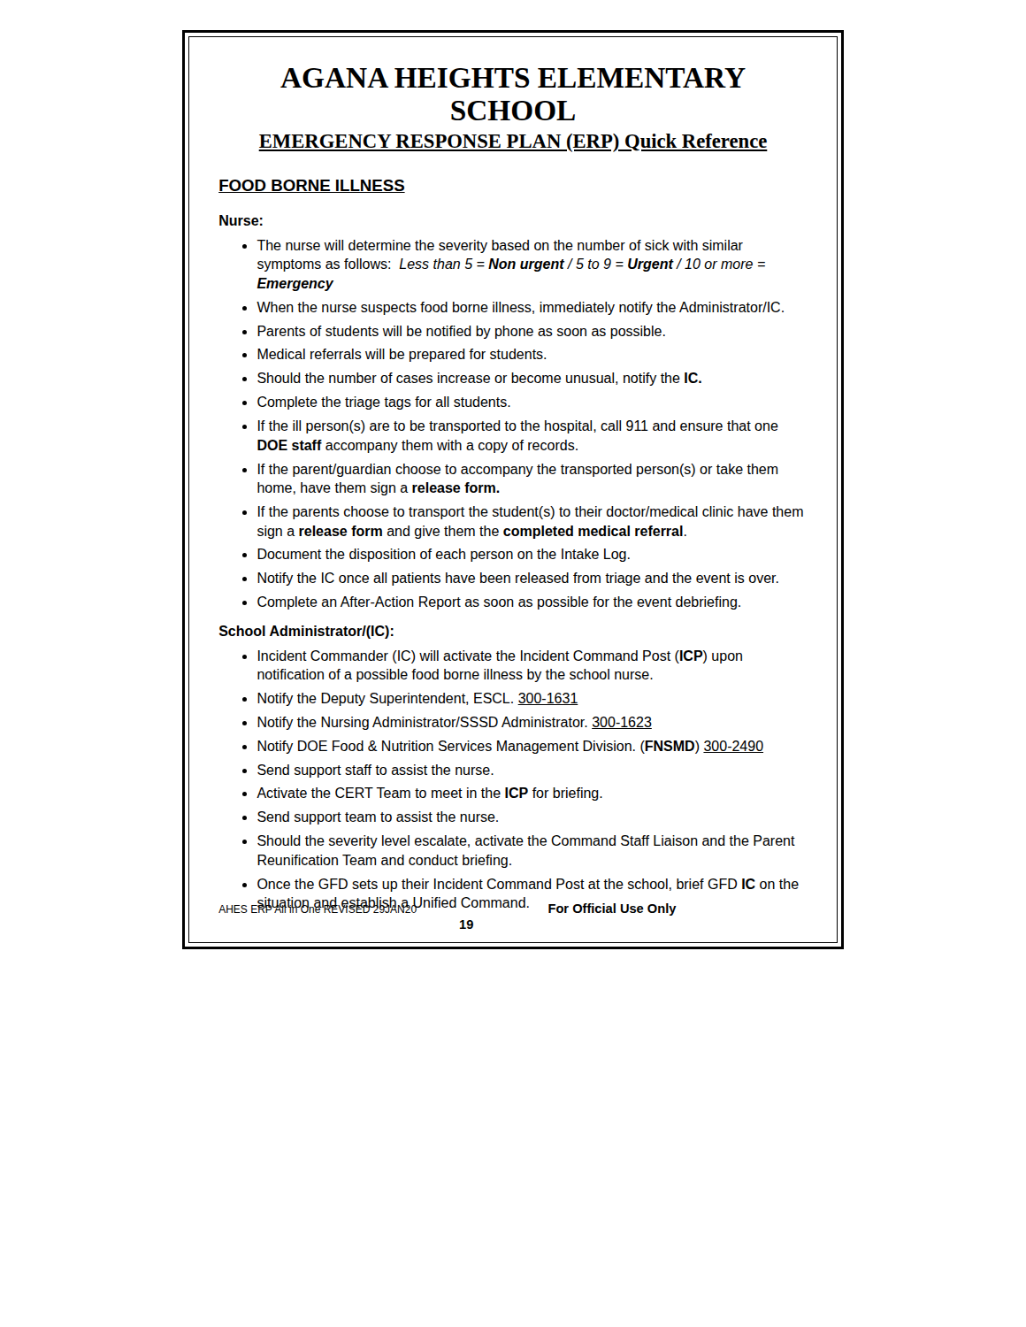AGANA HEIGHTS ELEMENTARY SCHOOL
EMERGENCY RESPONSE PLAN (ERP) Quick Reference
FOOD BORNE ILLNESS
Nurse:
The nurse will determine the severity based on the number of sick with similar symptoms as follows: Less than 5 = Non urgent / 5 to 9 = Urgent / 10 or more = Emergency
When the nurse suspects food borne illness, immediately notify the Administrator/IC.
Parents of students will be notified by phone as soon as possible.
Medical referrals will be prepared for students.
Should the number of cases increase or become unusual, notify the IC.
Complete the triage tags for all students.
If the ill person(s) are to be transported to the hospital, call 911 and ensure that one DOE staff accompany them with a copy of records.
If the parent/guardian choose to accompany the transported person(s) or take them home, have them sign a release form.
If the parents choose to transport the student(s) to their doctor/medical clinic have them sign a release form and give them the completed medical referral.
Document the disposition of each person on the Intake Log.
Notify the IC once all patients have been released from triage and the event is over.
Complete an After-Action Report as soon as possible for the event debriefing.
School Administrator/(IC):
Incident Commander (IC) will activate the Incident Command Post (ICP) upon notification of a possible food borne illness by the school nurse.
Notify the Deputy Superintendent, ESCL. 300-1631
Notify the Nursing Administrator/SSSD Administrator. 300-1623
Notify DOE Food & Nutrition Services Management Division. (FNSMD) 300-2490
Send support staff to assist the nurse.
Activate the CERT Team to meet in the ICP for briefing.
Send support team to assist the nurse.
Should the severity level escalate, activate the Command Staff Liaison and the Parent Reunification Team and conduct briefing.
Once the GFD sets up their Incident Command Post at the school, brief GFD IC on the situation and establish a Unified Command.
AHES ERP All in One REVISED 29JAN20
For Official Use Only
19